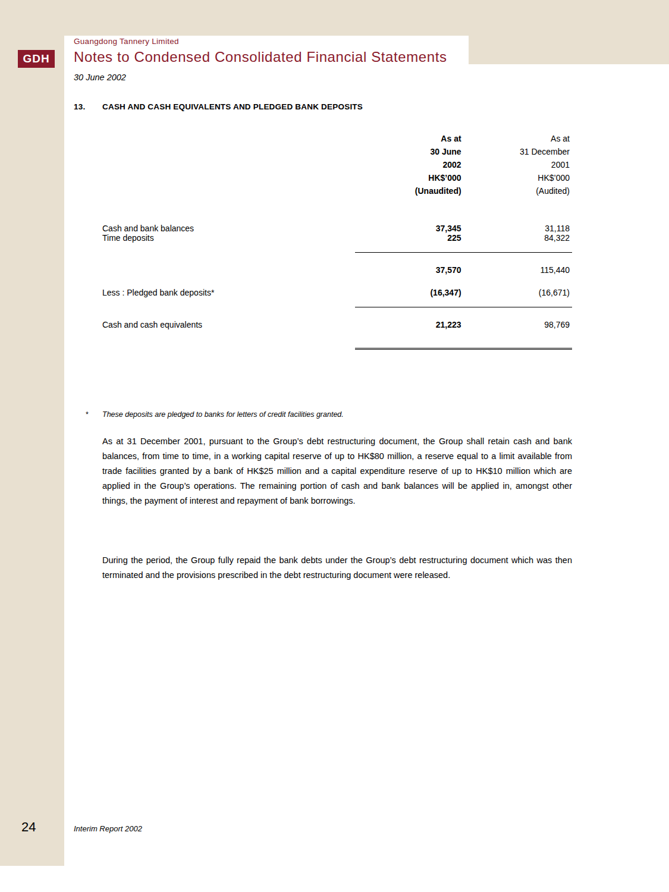GDH
Guangdong Tannery Limited
Notes to Condensed Consolidated Financial Statements
30 June 2002
13.
CASH AND CASH EQUIVALENTS AND PLEDGED BANK DEPOSITS
| | As at | As at |
| | 30 June | 31 December |
| | 2002 | 2001 |
| | HK$’000 | HK$’000 |
| | (Unaudited) | (Audited) |
| Cash and bank balances | 37,345 | 31,118 |
| Time deposits | 225 | 84,322 |
| | 37,570 | 115,440 |
| Less : Pledged bank deposits* | (16,347) | (16,671) |
| Cash and cash equivalents | 21,223 | 98,769 |
*These deposits are pledged to banks for letters of credit facilities granted.
As at 31 December 2001, pursuant to the Group’s debt restructuring document, the Group shall retain cash and bank balances, from time to time, in a working capital reserve of up to HK$80 million, a reserve equal to a limit available from trade facilities granted by a bank of HK$25 million and a capital expenditure reserve of up to HK$10 million which are applied in the Group’s operations. The remaining portion of cash and bank balances will be applied in, amongst other things, the payment of interest and repayment of bank borrowings.
During the period, the Group fully repaid the bank debts under the Group’s debt restructuring document which was then terminated and the provisions prescribed in the debt restructuring document were released.
24
Interim Report 2002